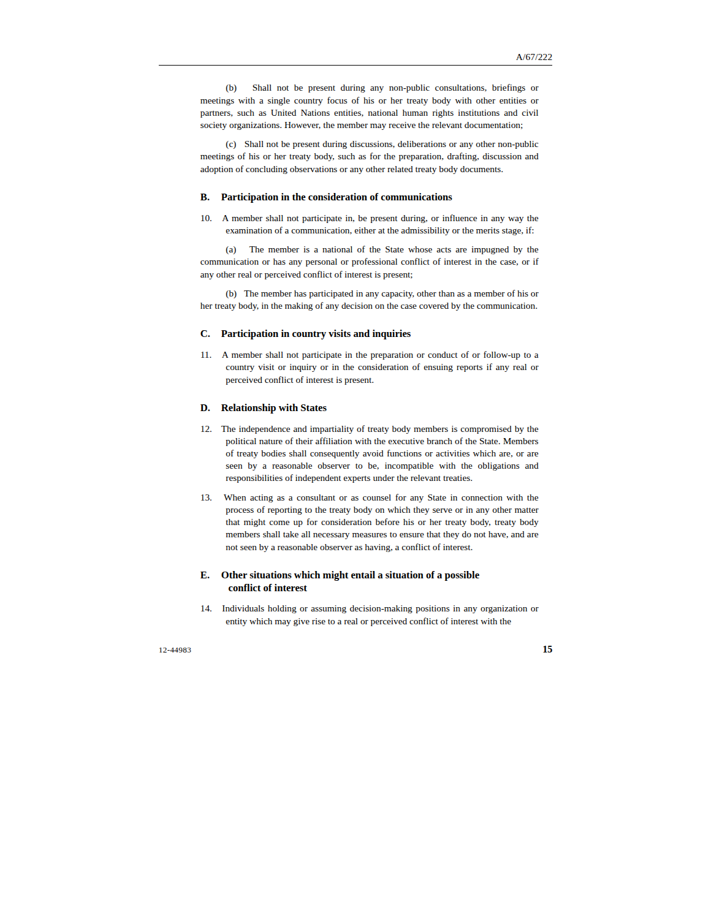A/67/222
(b) Shall not be present during any non-public consultations, briefings or meetings with a single country focus of his or her treaty body with other entities or partners, such as United Nations entities, national human rights institutions and civil society organizations. However, the member may receive the relevant documentation;
(c) Shall not be present during discussions, deliberations or any other non-public meetings of his or her treaty body, such as for the preparation, drafting, discussion and adoption of concluding observations or any other related treaty body documents.
B. Participation in the consideration of communications
10. A member shall not participate in, be present during, or influence in any way the examination of a communication, either at the admissibility or the merits stage, if:
(a) The member is a national of the State whose acts are impugned by the communication or has any personal or professional conflict of interest in the case, or if any other real or perceived conflict of interest is present;
(b) The member has participated in any capacity, other than as a member of his or her treaty body, in the making of any decision on the case covered by the communication.
C. Participation in country visits and inquiries
11. A member shall not participate in the preparation or conduct of or follow-up to a country visit or inquiry or in the consideration of ensuing reports if any real or perceived conflict of interest is present.
D. Relationship with States
12. The independence and impartiality of treaty body members is compromised by the political nature of their affiliation with the executive branch of the State. Members of treaty bodies shall consequently avoid functions or activities which are, or are seen by a reasonable observer to be, incompatible with the obligations and responsibilities of independent experts under the relevant treaties.
13. When acting as a consultant or as counsel for any State in connection with the process of reporting to the treaty body on which they serve or in any other matter that might come up for consideration before his or her treaty body, treaty body members shall take all necessary measures to ensure that they do not have, and are not seen by a reasonable observer as having, a conflict of interest.
E. Other situations which might entail a situation of a possible
conflict of interest
14. Individuals holding or assuming decision-making positions in any organization or entity which may give rise to a real or perceived conflict of interest with the
12-44983
15